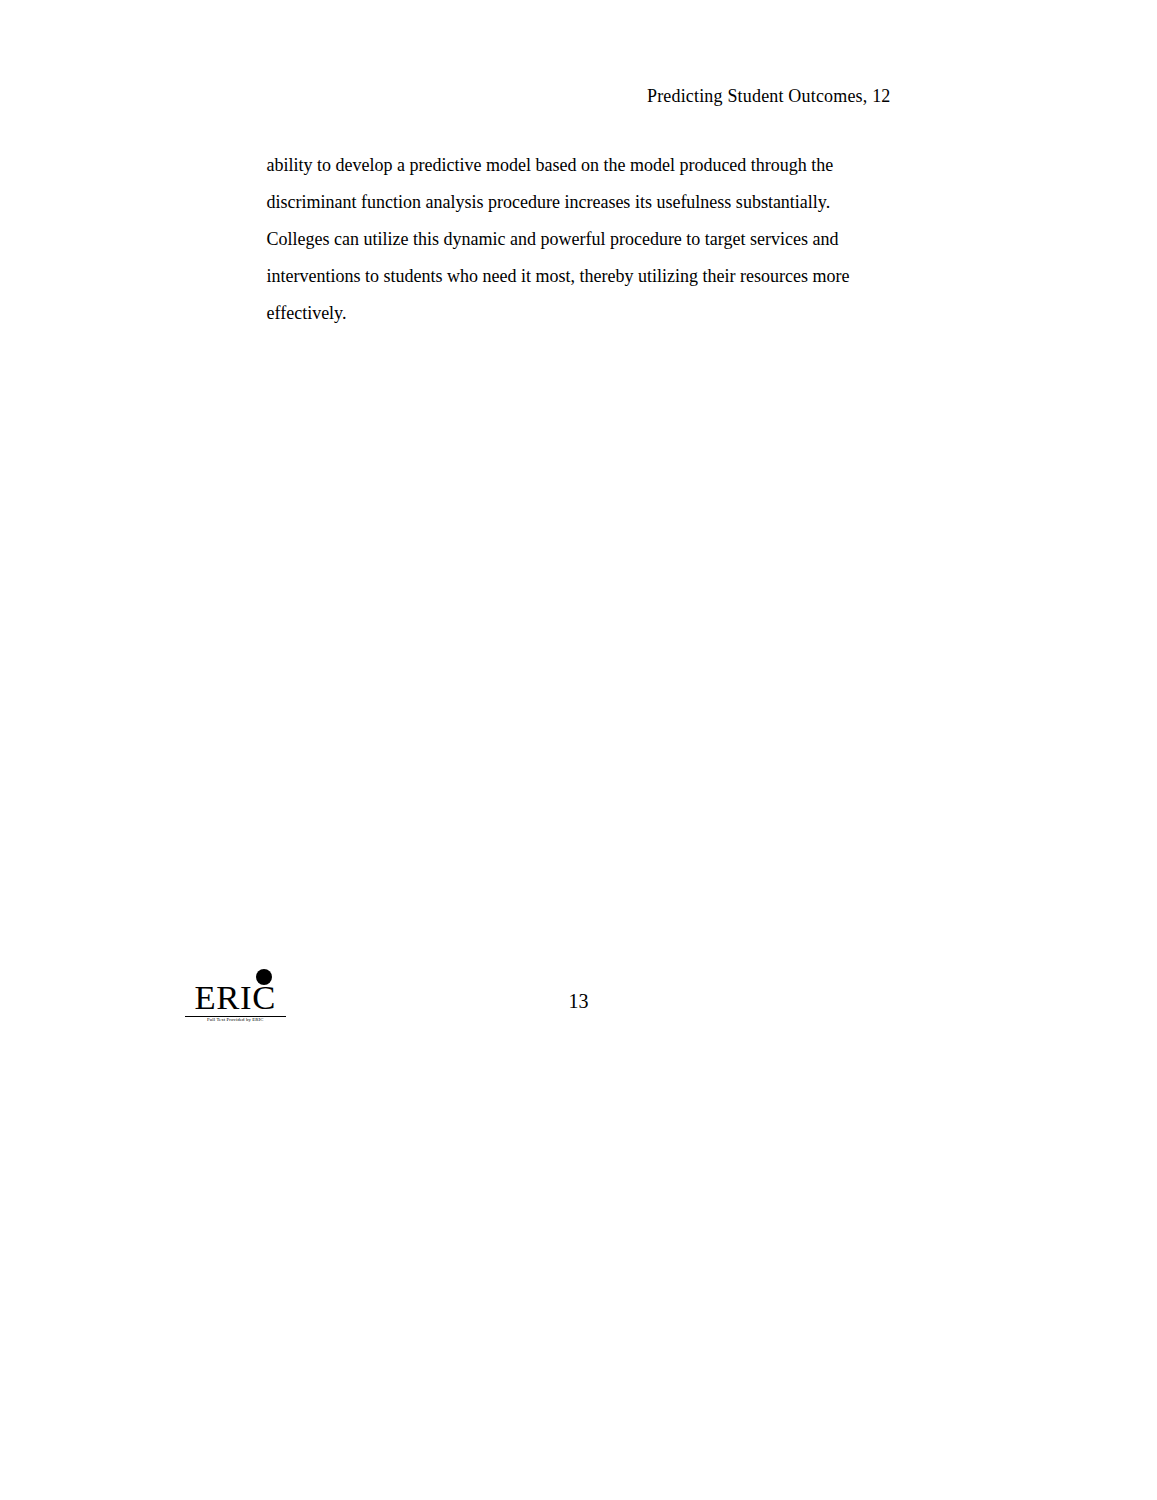Predicting Student Outcomes, 12
ability to develop a predictive model based on the model produced through the discriminant function analysis procedure increases its usefulness substantially. Colleges can utilize this dynamic and powerful procedure to target services and interventions to students who need it most, thereby utilizing their resources more effectively.
ERIC
Full Text Provided by ERIC
13